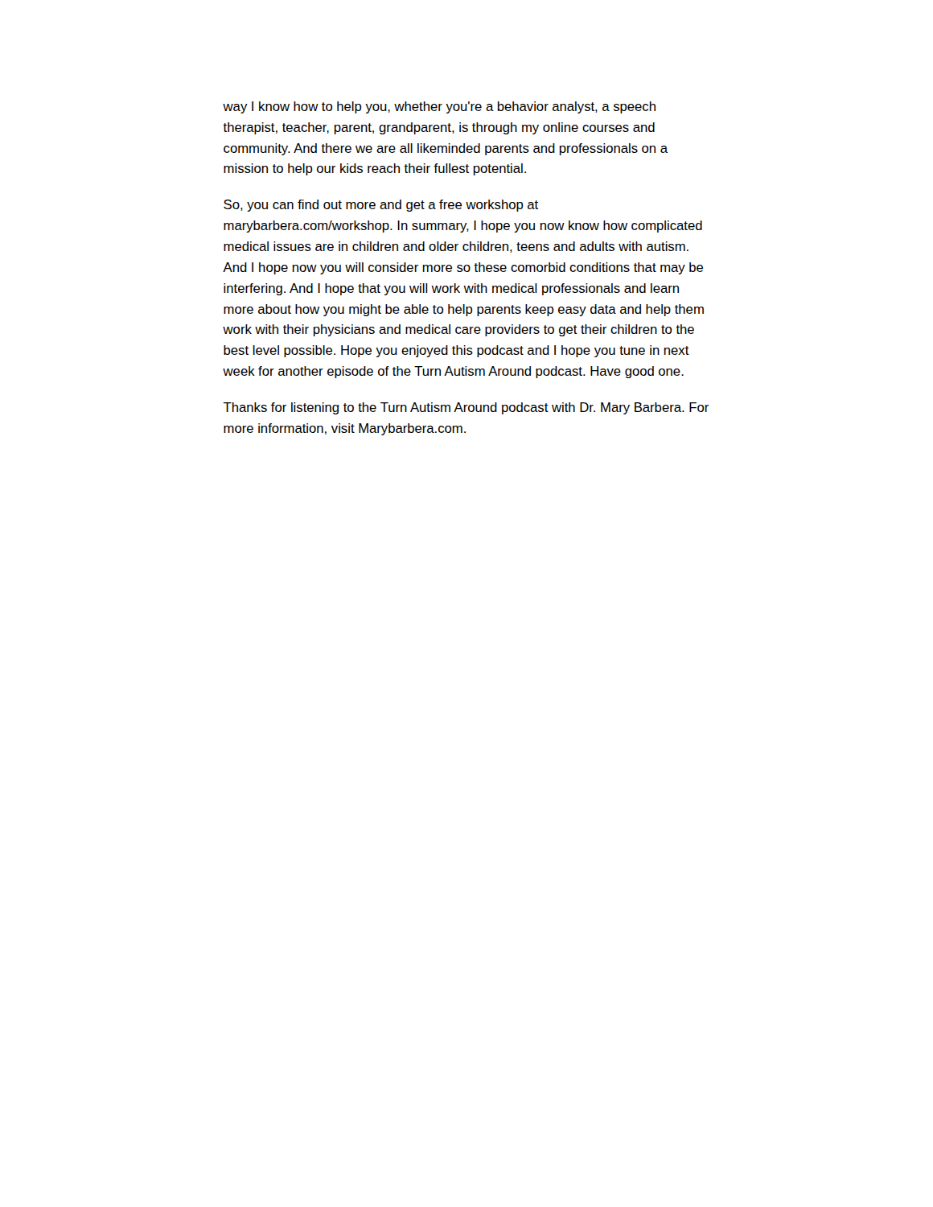way I know how to help you, whether you're a behavior analyst, a speech therapist, teacher, parent, grandparent, is through my online courses and community. And there we are all likeminded parents and professionals on a mission to help our kids reach their fullest potential.
So, you can find out more and get a free workshop at marybarbera.com/workshop. In summary, I hope you now know how complicated medical issues are in children and older children, teens and adults with autism. And I hope now you will consider more so these comorbid conditions that may be interfering. And I hope that you will work with medical professionals and learn more about how you might be able to help parents keep easy data and help them work with their physicians and medical care providers to get their children to the best level possible. Hope you enjoyed this podcast and I hope you tune in next week for another episode of the Turn Autism Around podcast. Have good one.
Thanks for listening to the Turn Autism Around podcast with Dr. Mary Barbera. For more information, visit Marybarbera.com.